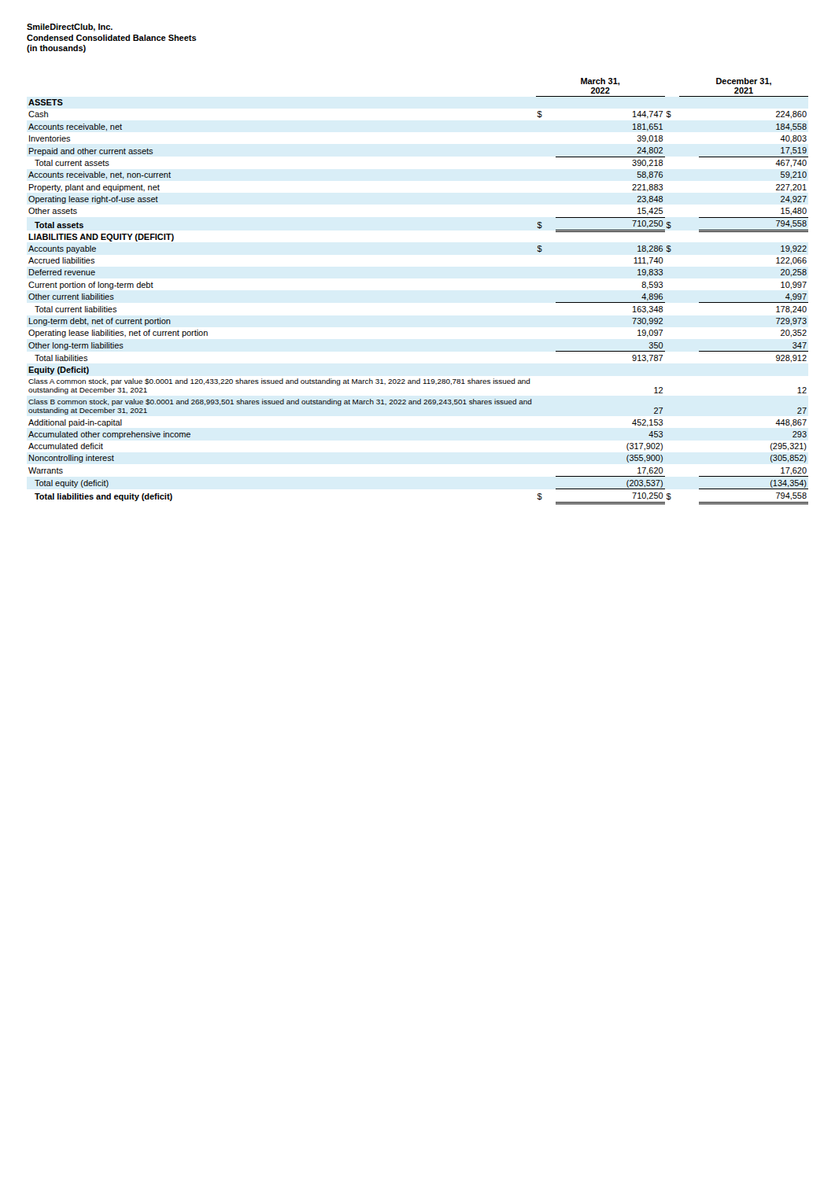SmileDirectClub, Inc.
Condensed Consolidated Balance Sheets
(in thousands)
| | March 31, 2022 | | December 31, 2021 |
| ASSETS | | | | | |
| Cash | $ | 144,747 | $ | | 224,860 |
| Accounts receivable, net | | 181,651 | | | 184,558 |
| Inventories | | 39,018 | | | 40,803 |
| Prepaid and other current assets | | 24,802 | | | 17,519 |
| Total current assets | | 390,218 | | | 467,740 |
| Accounts receivable, net, non-current | | 58,876 | | | 59,210 |
| Property, plant and equipment, net | | 221,883 | | | 227,201 |
| Operating lease right-of-use asset | | 23,848 | | | 24,927 |
| Other assets | | 15,425 | | | 15,480 |
| Total assets | $ | 710,250 | $ | | 794,558 |
| LIABILITIES AND EQUITY (DEFICIT) | | | | | |
| Accounts payable | $ | 18,286 | $ | | 19,922 |
| Accrued liabilities | | 111,740 | | | 122,066 |
| Deferred revenue | | 19,833 | | | 20,258 |
| Current portion of long-term debt | | 8,593 | | | 10,997 |
| Other current liabilities | | 4,896 | | | 4,997 |
| Total current liabilities | | 163,348 | | | 178,240 |
| Long-term debt, net of current portion | | 730,992 | | | 729,973 |
| Operating lease liabilities, net of current portion | | 19,097 | | | 20,352 |
| Other long-term liabilities | | 350 | | | 347 |
| Total liabilities | | 913,787 | | | 928,912 |
| Equity (Deficit) | | | | | |
| Class A common stock, par value $0.0001 and 120,433,220 shares issued and outstanding at March 31, 2022 and 119,280,781 shares issued and outstanding at December 31, 2021 | | 12 | | | 12 |
| Class B common stock, par value $0.0001 and 268,993,501 shares issued and outstanding at March 31, 2022 and 269,243,501 shares issued and outstanding at December 31, 2021 | | 27 | | | 27 |
| Additional paid-in-capital | | 452,153 | | | 448,867 |
| Accumulated other comprehensive income | | 453 | | | 293 |
| Accumulated deficit | | (317,902) | | | (295,321) |
| Noncontrolling interest | | (355,900) | | | (305,852) |
| Warrants | | 17,620 | | | 17,620 |
| Total equity (deficit) | | (203,537) | | | (134,354) |
| Total liabilities and equity (deficit) | $ | 710,250 | $ | | 794,558 |